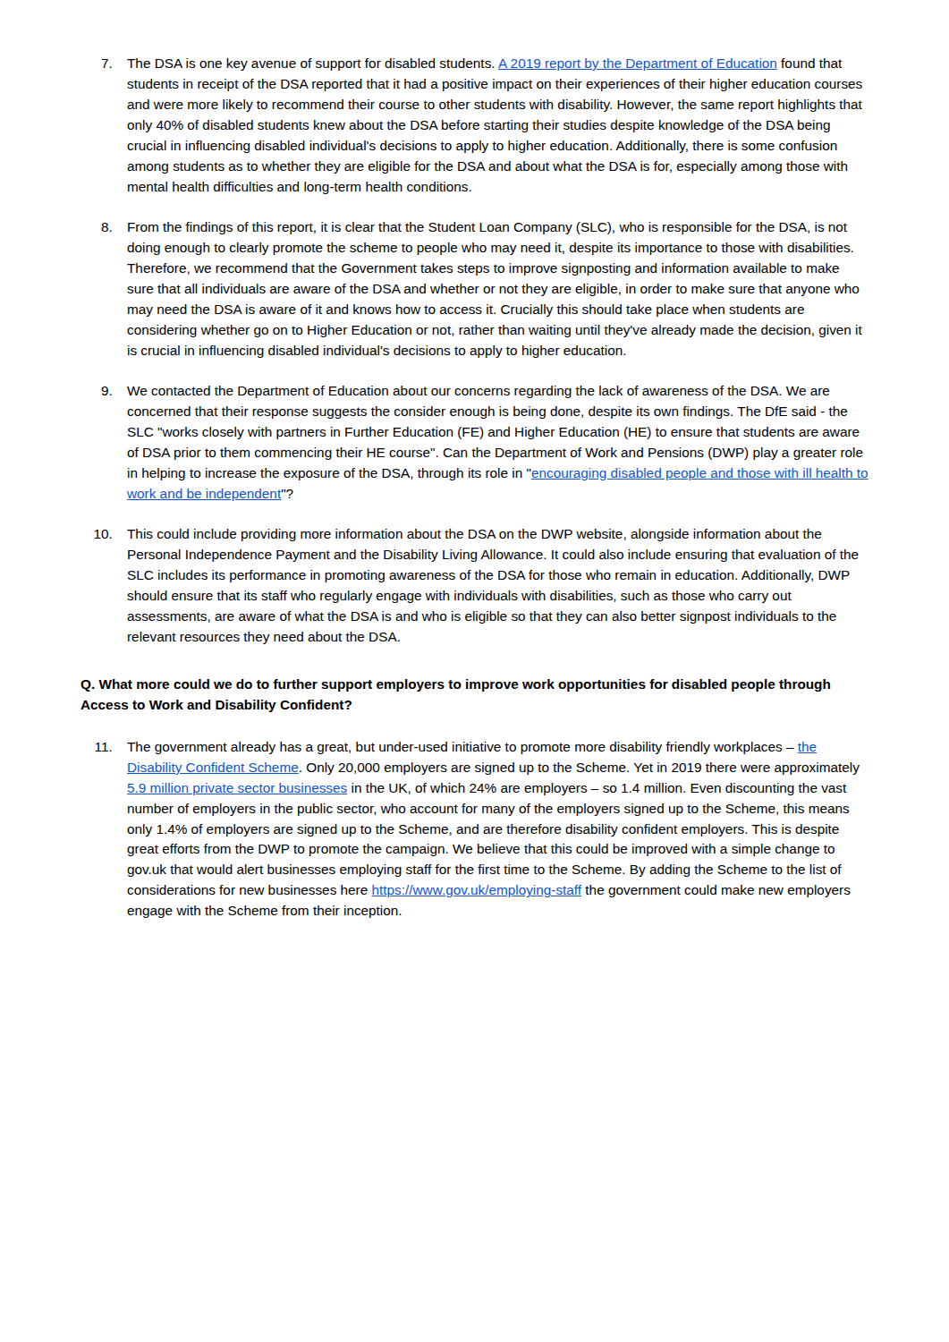The DSA is one key avenue of support for disabled students. A 2019 report by the Department of Education found that students in receipt of the DSA reported that it had a positive impact on their experiences of their higher education courses and were more likely to recommend their course to other students with disability. However, the same report highlights that only 40% of disabled students knew about the DSA before starting their studies despite knowledge of the DSA being crucial in influencing disabled individual's decisions to apply to higher education. Additionally, there is some confusion among students as to whether they are eligible for the DSA and about what the DSA is for, especially among those with mental health difficulties and long-term health conditions.
From the findings of this report, it is clear that the Student Loan Company (SLC), who is responsible for the DSA, is not doing enough to clearly promote the scheme to people who may need it, despite its importance to those with disabilities. Therefore, we recommend that the Government takes steps to improve signposting and information available to make sure that all individuals are aware of the DSA and whether or not they are eligible, in order to make sure that anyone who may need the DSA is aware of it and knows how to access it. Crucially this should take place when students are considering whether go on to Higher Education or not, rather than waiting until they've already made the decision, given it is crucial in influencing disabled individual's decisions to apply to higher education.
We contacted the Department of Education about our concerns regarding the lack of awareness of the DSA. We are concerned that their response suggests the consider enough is being done, despite its own findings. The DfE said - the SLC "works closely with partners in Further Education (FE) and Higher Education (HE) to ensure that students are aware of DSA prior to them commencing their HE course". Can the Department of Work and Pensions (DWP) play a greater role in helping to increase the exposure of the DSA, through its role in "encouraging disabled people and those with ill health to work and be independent"?
This could include providing more information about the DSA on the DWP website, alongside information about the Personal Independence Payment and the Disability Living Allowance. It could also include ensuring that evaluation of the SLC includes its performance in promoting awareness of the DSA for those who remain in education. Additionally, DWP should ensure that its staff who regularly engage with individuals with disabilities, such as those who carry out assessments, are aware of what the DSA is and who is eligible so that they can also better signpost individuals to the relevant resources they need about the DSA.
Q. What more could we do to further support employers to improve work opportunities for disabled people through Access to Work and Disability Confident?
The government already has a great, but under-used initiative to promote more disability friendly workplaces – the Disability Confident Scheme. Only 20,000 employers are signed up to the Scheme. Yet in 2019 there were approximately 5.9 million private sector businesses in the UK, of which 24% are employers – so 1.4 million. Even discounting the vast number of employers in the public sector, who account for many of the employers signed up to the Scheme, this means only 1.4% of employers are signed up to the Scheme, and are therefore disability confident employers. This is despite great efforts from the DWP to promote the campaign. We believe that this could be improved with a simple change to gov.uk that would alert businesses employing staff for the first time to the Scheme. By adding the Scheme to the list of considerations for new businesses here https://www.gov.uk/employing-staff the government could make new employers engage with the Scheme from their inception.